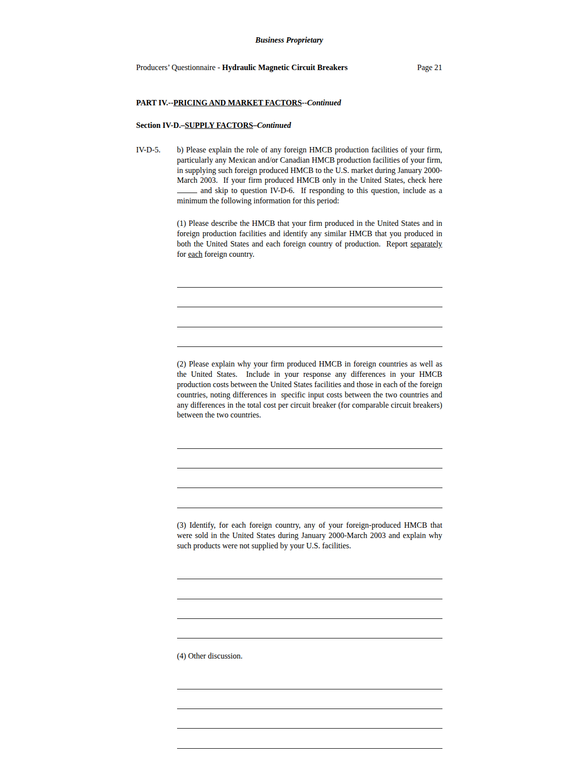Business Proprietary
Producers’ Questionnaire - Hydraulic Magnetic Circuit Breakers
Page 21
PART IV.--PRICING AND MARKET FACTORS--Continued
Section IV-D.–SUPPLY FACTORS–Continued
IV-D-5.
b) Please explain the role of any foreign HMCB production facilities of your firm, particularly any Mexican and/or Canadian HMCB production facilities of your firm, in supplying such foreign produced HMCB to the U.S. market during January 2000-March 2003. If your firm produced HMCB only in the United States, check here and skip to question IV-D-6. If responding to this question, include as a minimum the following information for this period:
(1) Please describe the HMCB that your firm produced in the United States and in foreign production facilities and identify any similar HMCB that you produced in both the United States and each foreign country of production. Report separately for each foreign country.
(2) Please explain why your firm produced HMCB in foreign countries as well as the United States. Include in your response any differences in your HMCB production costs between the United States facilities and those in each of the foreign countries, noting differences in specific input costs between the two countries and any differences in the total cost per circuit breaker (for comparable circuit breakers) between the two countries.
(3) Identify, for each foreign country, any of your foreign-produced HMCB that were sold in the United States during January 2000-March 2003 and explain why such products were not supplied by your U.S. facilities.
(4) Other discussion.